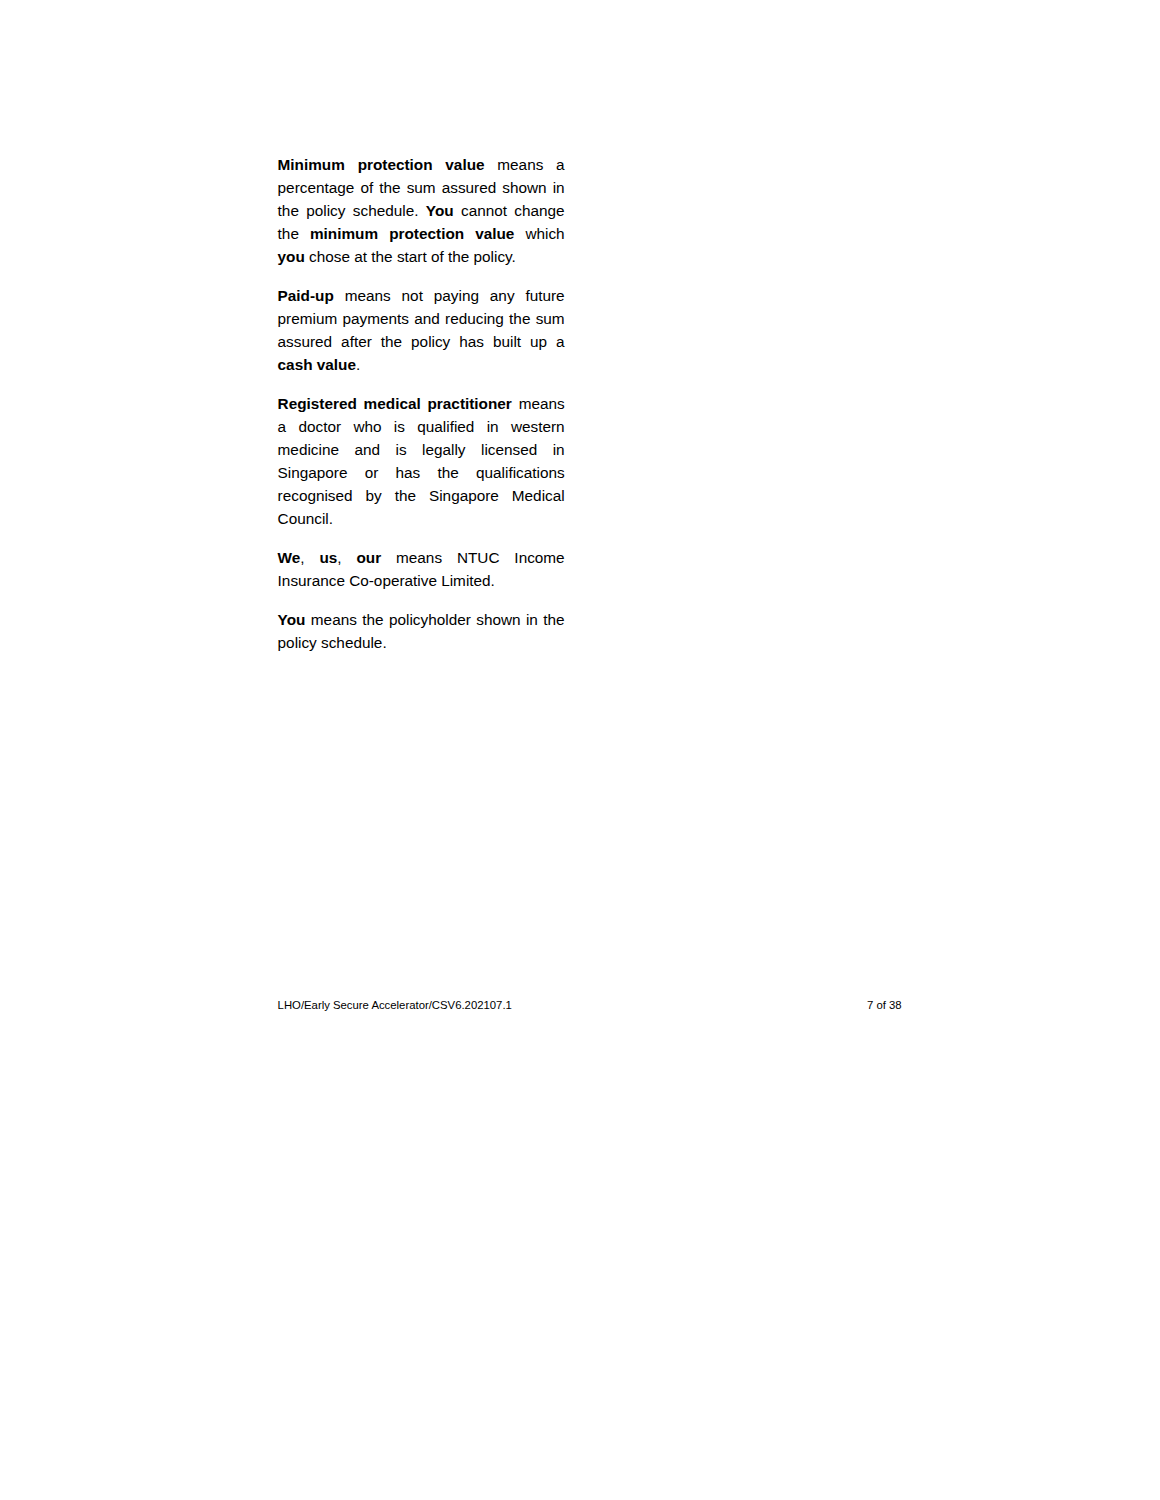Minimum protection value means a percentage of the sum assured shown in the policy schedule. You cannot change the minimum protection value which you chose at the start of the policy.
Paid-up means not paying any future premium payments and reducing the sum assured after the policy has built up a cash value.
Registered medical practitioner means a doctor who is qualified in western medicine and is legally licensed in Singapore or has the qualifications recognised by the Singapore Medical Council.
We, us, our means NTUC Income Insurance Co-operative Limited.
You means the policyholder shown in the policy schedule.
LHO/Early Secure Accelerator/CSV6.202107.1 7 of 38